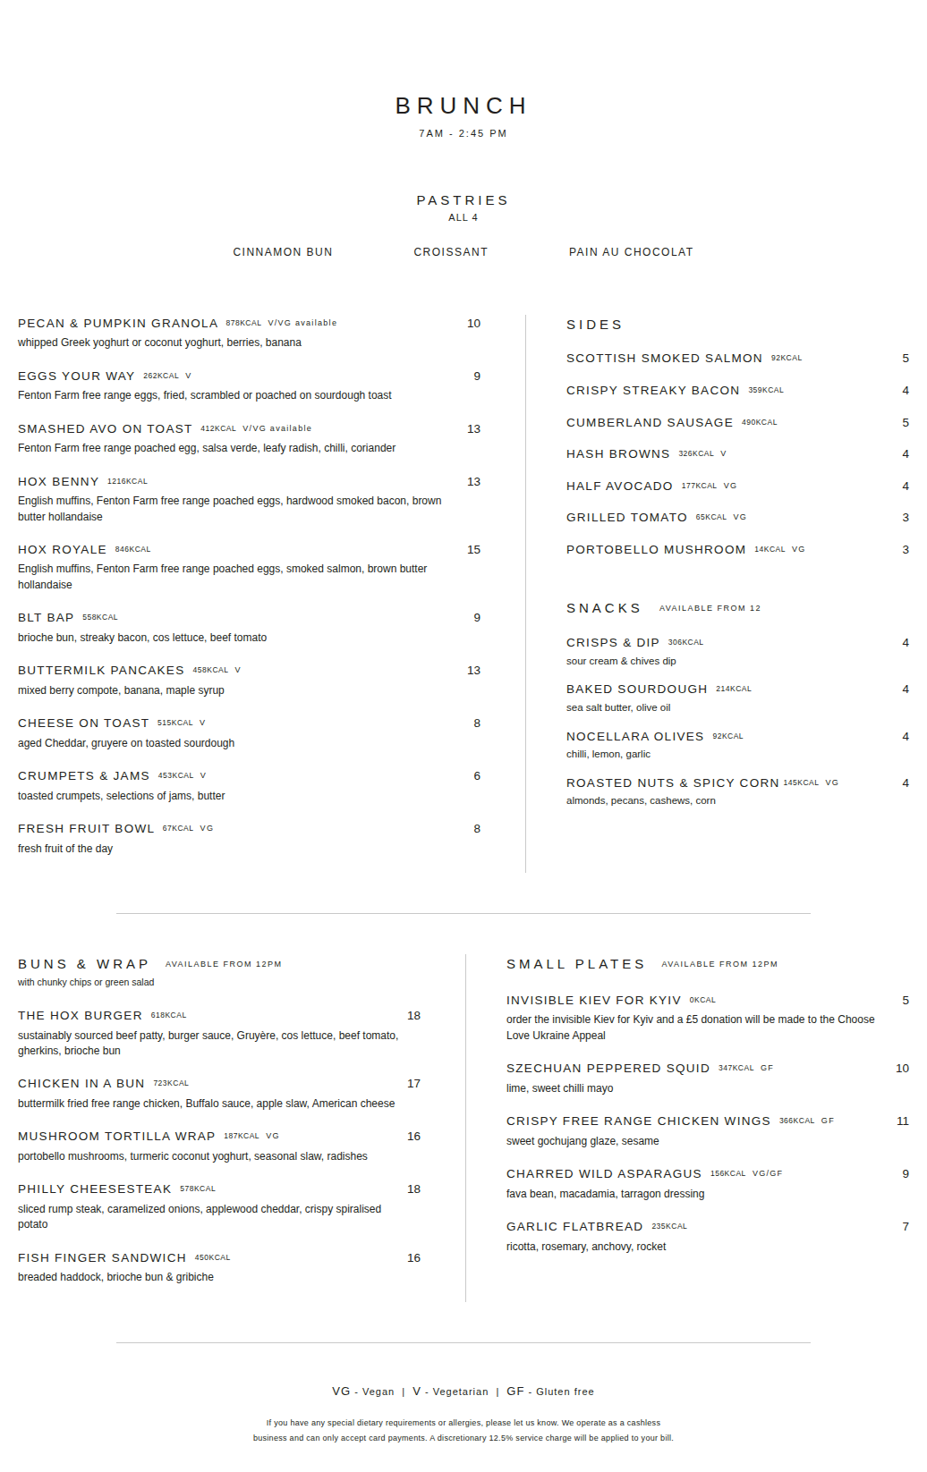BRUNCH
7AM - 2:45 PM
PASTRIES
ALL 4
CINNAMON BUN CROISSANT PAIN AU CHOCOLAT
PECAN & PUMPKIN GRANOLA 878KCAL V/VG available 10
whipped Greek yoghurt or coconut yoghurt, berries, banana
EGGS YOUR WAY 262KCAL V 9
Fenton Farm free range eggs, fried, scrambled or poached on sourdough toast
SMASHED AVO ON TOAST 412KCAL V/VG available 13
Fenton Farm free range poached egg, salsa verde, leafy radish, chilli, coriander
HOX BENNY 1216KCAL 13
English muffins, Fenton Farm free range poached eggs, hardwood smoked bacon, brown butter hollandaise
HOX ROYALE 846KCAL 15
English muffins, Fenton Farm free range poached eggs, smoked salmon, brown butter hollandaise
BLT BAP 558KCAL 9
brioche bun, streaky bacon, cos lettuce, beef tomato
BUTTERMILK PANCAKES 458KCAL V 13
mixed berry compote, banana, maple syrup
CHEESE ON TOAST 515KCAL V 8
aged Cheddar, gruyere on toasted sourdough
CRUMPETS & JAMS 453KCAL V 6
toasted crumpets, selections of jams, butter
FRESH FRUIT BOWL 67KCAL VG 8
fresh fruit of the day
SIDES
SCOTTISH SMOKED SALMON 92KCAL 5
CRISPY STREAKY BACON 359KCAL 4
CUMBERLAND SAUSAGE 490KCAL 5
HASH BROWNS 326KCAL V 4
HALF AVOCADO 177KCAL VG 4
GRILLED TOMATO 65KCAL VG 3
PORTOBELLO MUSHROOM 14KCAL VG 3
SNACKS AVAILABLE FROM 12
CRISPS & DIP 306KCAL 4
sour cream & chives dip
BAKED SOURDOUGH 214KCAL 4
sea salt butter, olive oil
NOCELLARA OLIVES 92KCAL 4
chilli, lemon, garlic
ROASTED NUTS & SPICY CORN145KCAL VG 4
almonds, pecans, cashews, corn
BUNS & WRAP AVAILABLE FROM 12PM
with chunky chips or green salad
THE HOX BURGER 618KCAL 18
sustainably sourced beef patty, burger sauce, Gruyère, cos lettuce, beef tomato, gherkins, brioche bun
CHICKEN IN A BUN 723KCAL 17
buttermilk fried free range chicken, Buffalo sauce, apple slaw, American cheese
MUSHROOM TORTILLA WRAP 187KCAL VG 16
portobello mushrooms, turmeric coconut yoghurt, seasonal slaw, radishes
PHILLY CHEESESTEAK 578KCAL 18
sliced rump steak, caramelized onions, applewood cheddar, crispy spiralised potato
FISH FINGER SANDWICH 450KCAL 16
breaded haddock, brioche bun & gribiche
SMALL PLATES AVAILABLE FROM 12PM
INVISIBLE KIEV FOR KYIV 0KCAL 5
order the invisible Kiev for Kyiv and a £5 donation will be made to the Choose Love Ukraine Appeal
SZECHUAN PEPPERED SQUID 347KCAL GF 10
lime, sweet chilli mayo
CRISPY FREE RANGE CHICKEN WINGS 366KCAL GF 11
sweet gochujang glaze, sesame
CHARRED WILD ASPARAGUS 156KCAL VG/GF 9
fava bean, macadamia, tarragon dressing
GARLIC FLATBREAD 235KCAL 7
ricotta, rosemary, anchovy, rocket
VG - Vegan | V - Vegetarian | GF - Gluten free
If you have any special dietary requirements or allergies, please let us know. We operate as a cashless
business and can only accept card payments. A discretionary 12.5% service charge will be applied to your bill.